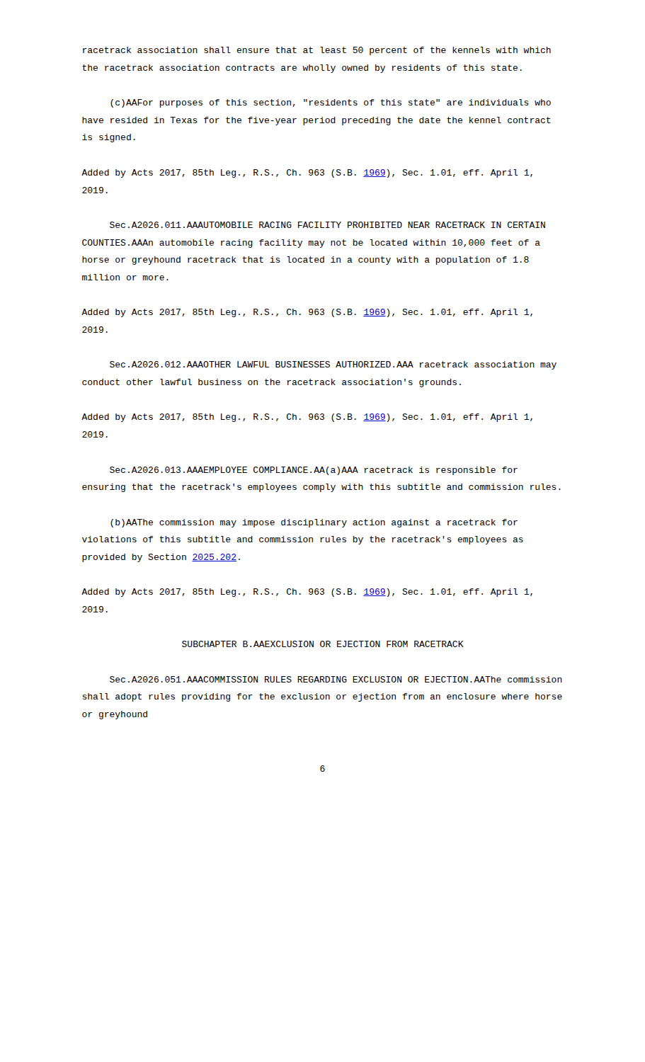racetrack association shall ensure that at least 50 percent of the kennels with which the racetrack association contracts are wholly owned by residents of this state.
(c)AAFor purposes of this section, "residents of this state" are individuals who have resided in Texas for the five-year period preceding the date the kennel contract is signed.
Added by Acts 2017, 85th Leg., R.S., Ch. 963 (S.B. 1969), Sec. 1.01, eff. April 1, 2019.
Sec.A2026.011.AAAUTOMOBILE RACING FACILITY PROHIBITED NEAR RACETRACK IN CERTAIN COUNTIES.AAAn automobile racing facility may not be located within 10,000 feet of a horse or greyhound racetrack that is located in a county with a population of 1.8 million or more.
Added by Acts 2017, 85th Leg., R.S., Ch. 963 (S.B. 1969), Sec. 1.01, eff. April 1, 2019.
Sec.A2026.012.AAAOTHER LAWFUL BUSINESSES AUTHORIZED.AAA racetrack association may conduct other lawful business on the racetrack association's grounds.
Added by Acts 2017, 85th Leg., R.S., Ch. 963 (S.B. 1969), Sec. 1.01, eff. April 1, 2019.
Sec.A2026.013.AAAEMPLOYEE COMPLIANCE.AA(a)AAA racetrack is responsible for ensuring that the racetrack's employees comply with this subtitle and commission rules.
(b)AAThe commission may impose disciplinary action against a racetrack for violations of this subtitle and commission rules by the racetrack's employees as provided by Section 2025.202.
Added by Acts 2017, 85th Leg., R.S., Ch. 963 (S.B. 1969), Sec. 1.01, eff. April 1, 2019.
SUBCHAPTER B.AAEXCLUSION OR EJECTION FROM RACETRACK
Sec.A2026.051.AAACOMMISSION RULES REGARDING EXCLUSION OR EJECTION.AAThe commission shall adopt rules providing for the exclusion or ejection from an enclosure where horse or greyhound
6